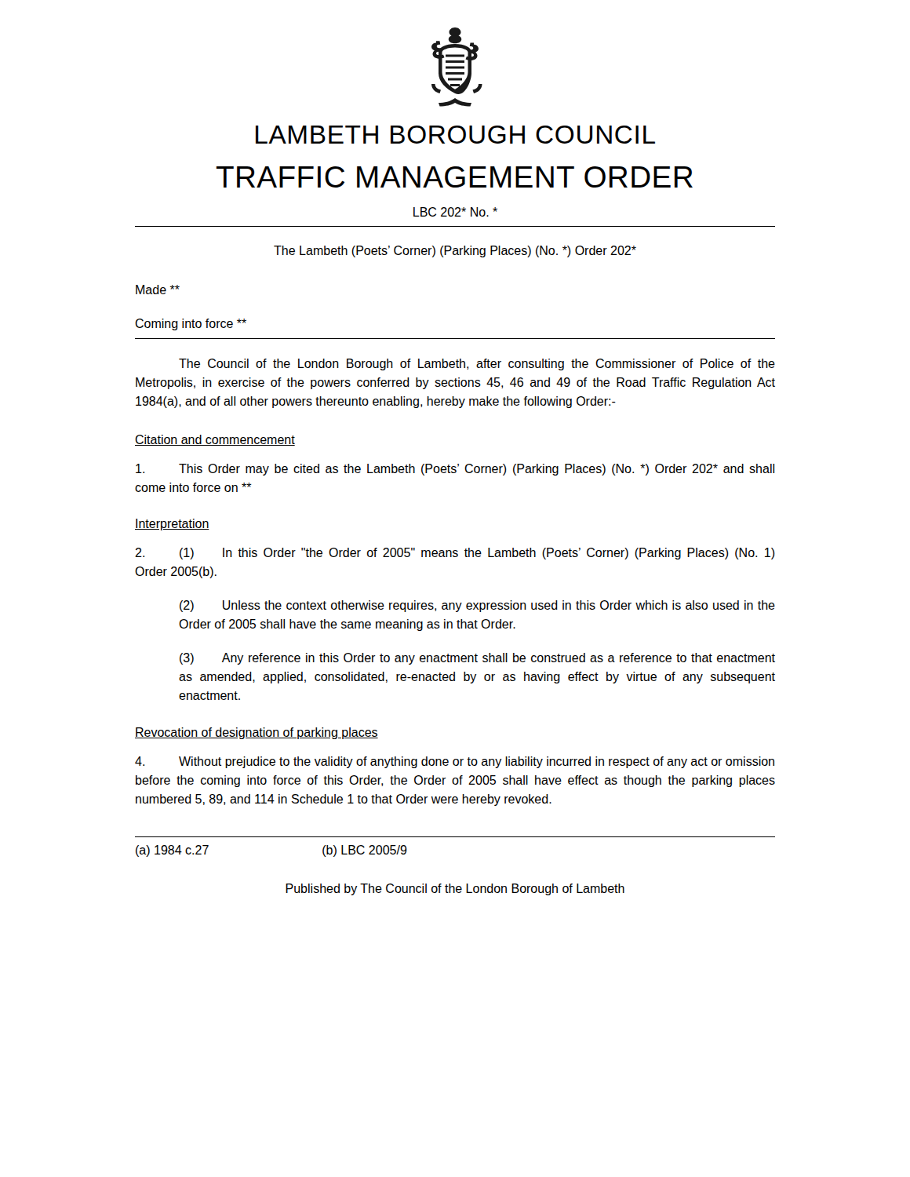LAMBETH BOROUGH COUNCIL
TRAFFIC MANAGEMENT ORDER
LBC 202* No. *
The Lambeth (Poets’ Corner) (Parking Places) (No. *) Order 202*
Made **
Coming into force **
The Council of the London Borough of Lambeth, after consulting the Commissioner of Police of the Metropolis, in exercise of the powers conferred by sections 45, 46 and 49 of the Road Traffic Regulation Act 1984(a), and of all other powers thereunto enabling, hereby make the following Order:-
Citation and commencement
1. This Order may be cited as the Lambeth (Poets’ Corner) (Parking Places) (No. *) Order 202* and shall come into force on **
Interpretation
2.(1) In this Order "the Order of 2005" means the Lambeth (Poets’ Corner) (Parking Places) (No. 1) Order 2005(b).
(2) Unless the context otherwise requires, any expression used in this Order which is also used in the Order of 2005 shall have the same meaning as in that Order.
(3) Any reference in this Order to any enactment shall be construed as a reference to that enactment as amended, applied, consolidated, re-enacted by or as having effect by virtue of any subsequent enactment.
Revocation of designation of parking places
4. Without prejudice to the validity of anything done or to any liability incurred in respect of any act or omission before the coming into force of this Order, the Order of 2005 shall have effect as though the parking places numbered 5, 89, and 114 in Schedule 1 to that Order were hereby revoked.
(a) 1984 c.27(b) LBC 2005/9
Published by The Council of the London Borough of Lambeth